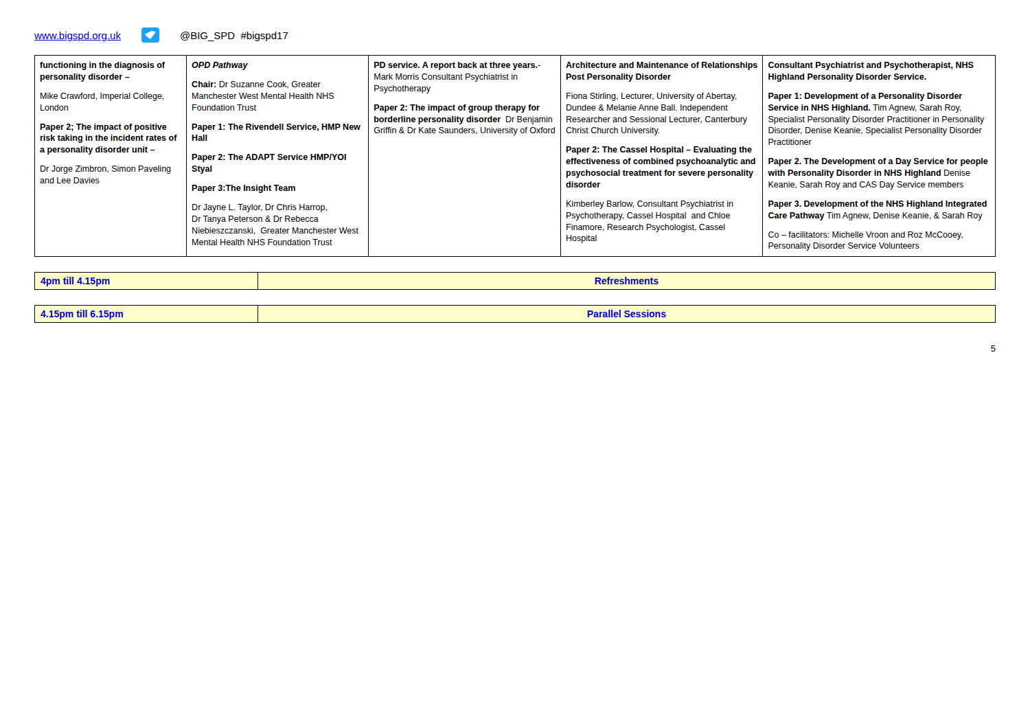www.bigspd.org.uk @BIG_SPD #bigspd17
| functioning in the diagnosis of personality disorder – Mike Crawford, Imperial College, London Paper 2; The impact of positive risk taking in the incident rates of a personality disorder unit – Dr Jorge Zimbron, Simon Paveling and Lee Davies | OPD Pathway Chair: Dr Suzanne Cook, Greater Manchester West Mental Health NHS Foundation Trust Paper 1: The Rivendell Service, HMP New Hall Paper 2: The ADAPT Service HMP/YOI Styal Paper 3:The Insight Team Dr Jayne L. Taylor, Dr Chris Harrop, Dr Tanya Peterson & Dr Rebecca Niebieszczanski, Greater Manchester West Mental Health NHS Foundation Trust | PD service. A report back at three years. - Mark Morris Consultant Psychiatrist in Psychotherapy Paper 2: The impact of group therapy for borderline personality disorder Dr Benjamin Griffin & Dr Kate Saunders, University of Oxford | Architecture and Maintenance of Relationships Post Personality Disorder Fiona Stirling, Lecturer, University of Abertay, Dundee & Melanie Anne Ball. Independent Researcher and Sessional Lecturer, Canterbury Christ Church University. Paper 2: The Cassel Hospital – Evaluating the effectiveness of combined psychoanalytic and psychosocial treatment for severe personality disorder Kimberley Barlow, Consultant Psychiatrist in Psychotherapy, Cassel Hospital and Chloe Finamore, Research Psychologist, Cassel Hospital | Consultant Psychiatrist and Psychotherapist, NHS Highland Personality Disorder Service. Paper 1: Development of a Personality Disorder Service in NHS Highland. Tim Agnew, Sarah Roy, Specialist Personality Disorder Practitioner in Personality Disorder, Denise Keanie, Specialist Personality Disorder Practitioner Paper 2. The Development of a Day Service for people with Personality Disorder in NHS Highland Denise Keanie, Sarah Roy and CAS Day Service members Paper 3. Development of the NHS Highland Integrated Care Pathway Tim Agnew, Denise Keanie, & Sarah Roy Co – facilitators: Michelle Vroon and Roz McCooey, Personality Disorder Service Volunteers |
| 4pm till 4.15pm | Refreshments |
| 4.15pm till 6.15pm | Parallel Sessions |
5